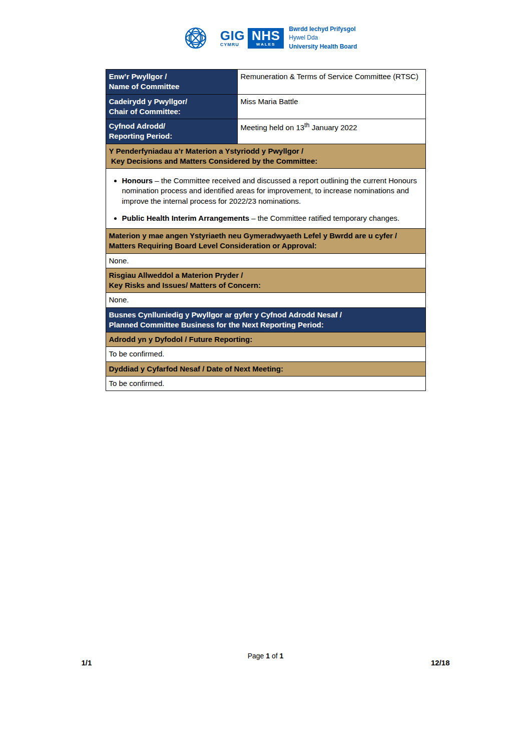GIGCYMRU NHSWALES Bwrdd Iechyd Prifysgol
Hywel Dda
University Health Board
| Enw’r Pwyllgor / Name of Committee | Remuneration & Terms of Service Committee (RTSC) |
| Cadeirydd y Pwyllgor/ Chair of Committee: | Miss Maria Battle |
| Cyfnod Adrodd/ Reporting Period: | Meeting held on 13 th January 2022 |
| Y Penderfyniadau a’r Materion a Ystyriodd y Pwyllgor / Key Decisions and Matters Considered by the Committee: |
| Honours – the Committee received and discussed a report outlining the current Honours nomination process and identified areas for improvement, to increase nominations and improve the internal process for 2022/23 nominations. Public Health Interim Arrangements – the Committee ratified temporary changes. |
| Materion y mae angen Ystyriaeth neu Gymeradwyaeth Lefel y Bwrdd are u cyfer / Matters Requiring Board Level Consideration or Approval: |
| None. |
| Risgiau Allweddol a Materion Pryder / Key Risks and Issues/ Matters of Concern: |
| None. |
| Busnes Cynlluniedig y Pwyllgor ar gyfer y Cyfnod Adrodd Nesaf / Planned Committee Business for the Next Reporting Period: |
| Adrodd yn y Dyfodol / Future Reporting: |
| To be confirmed. |
| Dyddiad y Cyfarfod Nesaf / Date of Next Meeting: |
| To be confirmed. |
Page 1 of 1
1/1 12/18